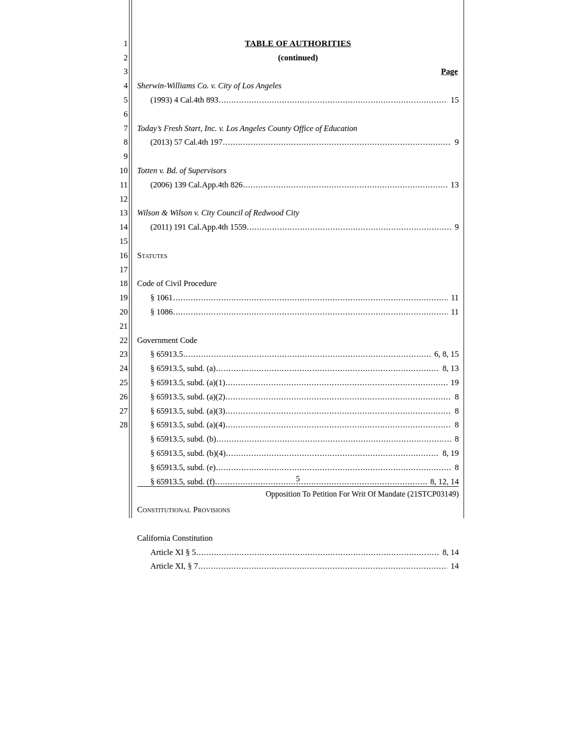1
2
3
4
5
6
7
8
9
10
11
12
13
14
15
16
17
18
19
20
21
22
23
24
25
26
27
28
TABLE OF AUTHORITIES
(continued)
Page
Sherwin-Williams Co. v. City of Los Angeles
(1993) 4 Cal.4th 893................................................................................................................. 15
Today’s Fresh Start, Inc. v. Los Angeles County Office of Education
(2013) 57 Cal.4th 197............................................................................................................... 9
Totten v. Bd. of Supervisors
(2006) 139 Cal.App.4th 826................................................................................................. 13
Wilson & Wilson v. City Council of Redwood City
(2011) 191 Cal.App.4th 1559.............................................................................................. 9
Statutes
Code of Civil Procedure
§ 1061..................................................................................................................................... 11
§ 1086..................................................................................................................................... 11
Government Code
§ 65913.5......................................................................................................................... 6, 8, 15
§ 65913.5, subd. (a)................................................................................................................. 8, 13
§ 65913.5, subd. (a)(1)............................................................................................................. 19
§ 65913.5, subd. (a)(2)............................................................................................................... 8
§ 65913.5, subd. (a)(3)............................................................................................................... 8
§ 65913.5, subd. (a)(4)............................................................................................................... 8
§ 65913.5, subd. (b)................................................................................................................. 8
§ 65913.5, subd. (b)(4)........................................................................................................... 8, 19
§ 65913.5, subd. (e)................................................................................................................. 8
§ 65913.5, subd. (f)............................................................................................................. 8, 12, 14
Constitutional Provisions
California Constitution
Article XI § 5..................................................................................................................... 8, 14
Article XI, § 7....................................................................................................................... 14
5
Opposition To Petition For Writ Of Mandate (21STCP03149)